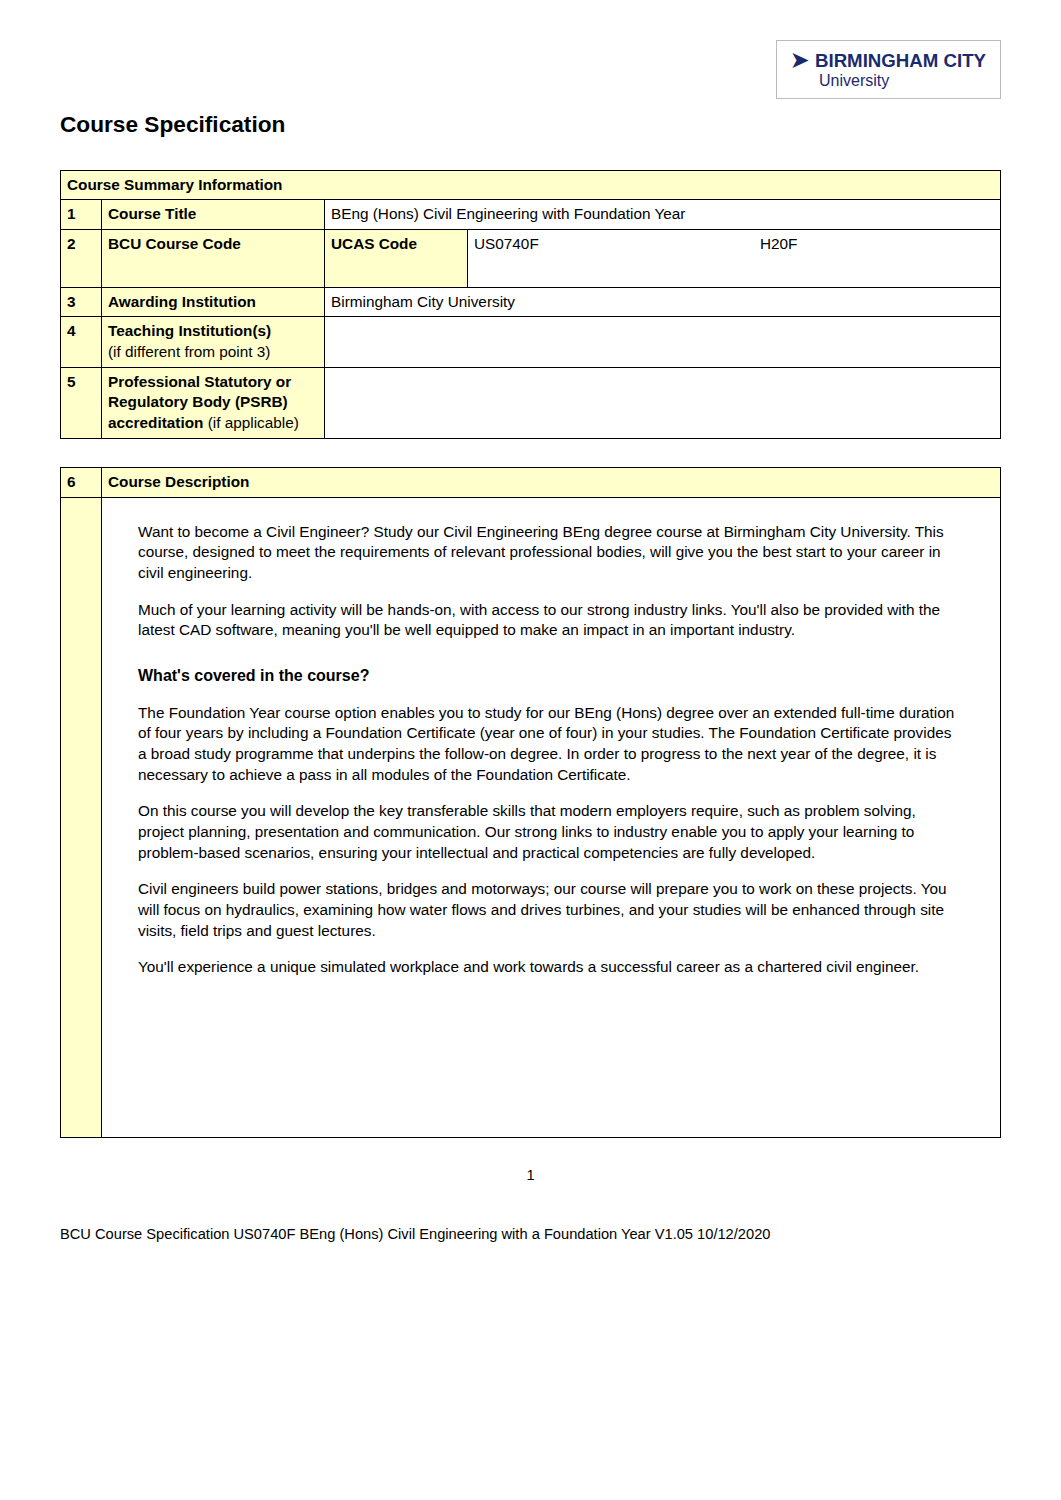➤BIRMINGHAM CITYUniversity
Course Specification
| Course Summary Information |
| 1 | Course Title | BEng (Hons) Civil Engineering with Foundation Year |
| 2 | BCU Course Code | UCAS Code | / US0740F / H20F / |
| 3 | Awarding Institution | Birmingham City University |
| 4 | Teaching Institution(s) (if different from point 3) | |
| 5 | Professional Statutory or Regulatory Body (PSRB) accreditation (if applicable) | |
| 6 | Course Description |
| | Want to become a Civil Engineer? Study our Civil Engineering BEng degree course at Birmingham City University. This course, designed to meet the requirements of relevant professional bodies, will give you the best start to your career in civil engineering. Much of your learning activity will be hands-on, with access to our strong industry links. You'll also be provided with the latest CAD software, meaning you'll be well equipped to make an impact in an important industry. What's covered in the course? The Foundation Year course option enables you to study for our BEng (Hons) degree over an extended full-time duration of four years by including a Foundation Certificate (year one of four) in your studies. The Foundation Certificate provides a broad study programme that underpins the follow-on degree. In order to progress to the next year of the degree, it is necessary to achieve a pass in all modules of the Foundation Certificate. On this course you will develop the key transferable skills that modern employers require, such as problem solving, project planning, presentation and communication. Our strong links to industry enable you to apply your learning to problem-based scenarios, ensuring your intellectual and practical competencies are fully developed. Civil engineers build power stations, bridges and motorways; our course will prepare you to work on these projects. You will focus on hydraulics, examining how water flows and drives turbines, and your studies will be enhanced through site visits, field trips and guest lectures. You'll experience a unique simulated workplace and work towards a successful career as a chartered civil engineer. |
1
BCU Course Specification US0740F BEng (Hons) Civil Engineering with a Foundation Year V1.05 10/12/2020